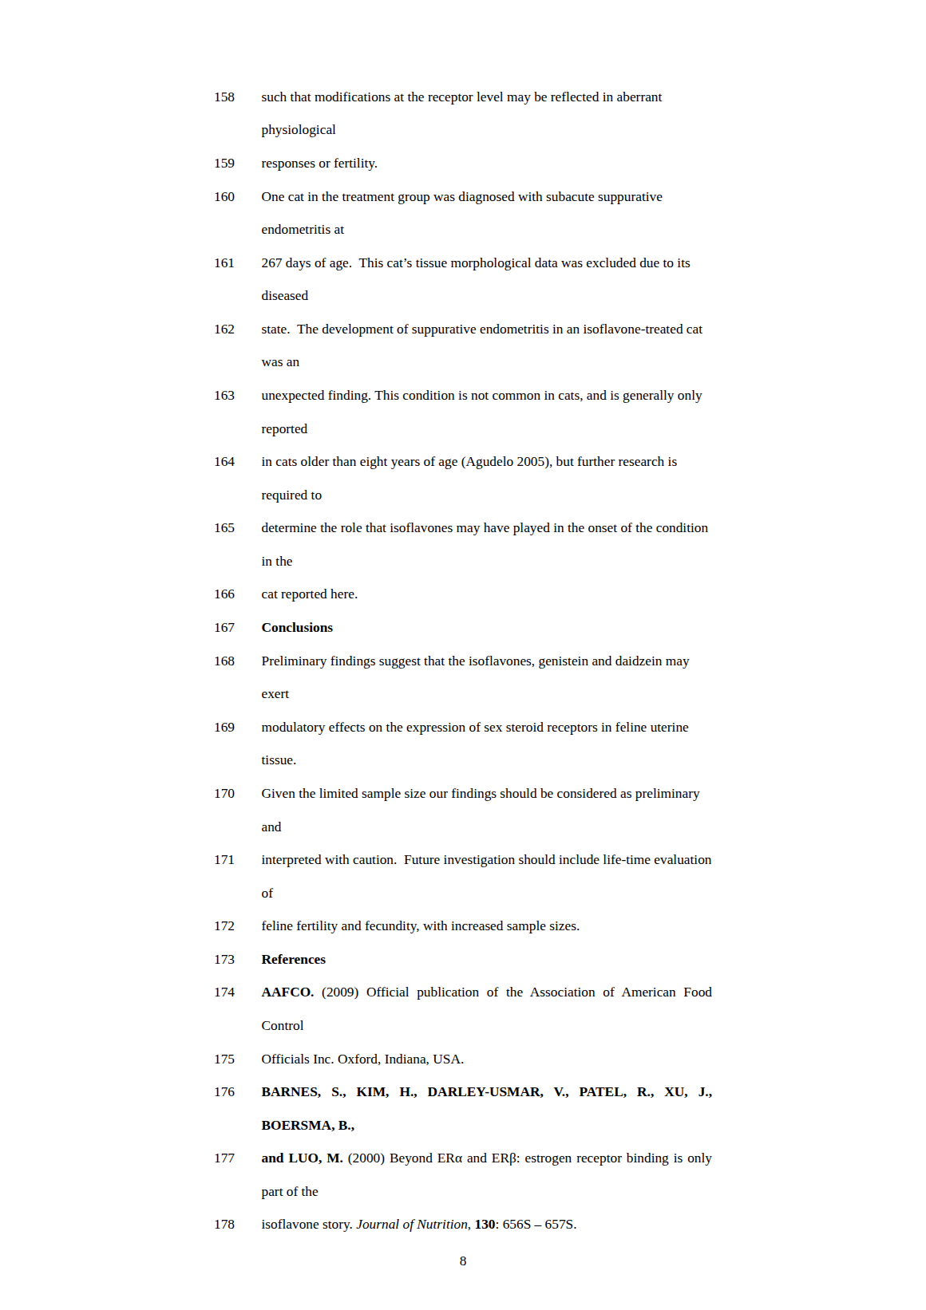158 such that modifications at the receptor level may be reflected in aberrant physiological
159 responses or fertility.
160 One cat in the treatment group was diagnosed with subacute suppurative endometritis at
161267 days of age. This cat’s tissue morphological data was excluded due to its diseased
162 state. The development of suppurative endometritis in an isoflavone-treated cat was an
163 unexpected finding. This condition is not common in cats, and is generally only reported
164 in cats older than eight years of age (Agudelo 2005), but further research is required to
165 determine the role that isoflavones may have played in the onset of the condition in the
166 cat reported here.
167 Conclusions
168 Preliminary findings suggest that the isoflavones, genistein and daidzein may exert
169 modulatory effects on the expression of sex steroid receptors in feline uterine tissue.
170 Given the limited sample size our findings should be considered as preliminary and
171 interpreted with caution. Future investigation should include life-time evaluation of
172 feline fertility and fecundity, with increased sample sizes.
173 References
174 AAFCO. (2009) Official publication of the Association of American Food Control
175 Officials Inc. Oxford, Indiana, USA.
176 BARNES, S., KIM, H., DARLEY-USMAR, V., PATEL, R., XU, J., BOERSMA, B.,
177 and LUO, M. (2000) Beyond ERα and ERβ: estrogen receptor binding is only part of the
178 isoflavone story. Journal of Nutrition, 130: 656S – 657S.
8